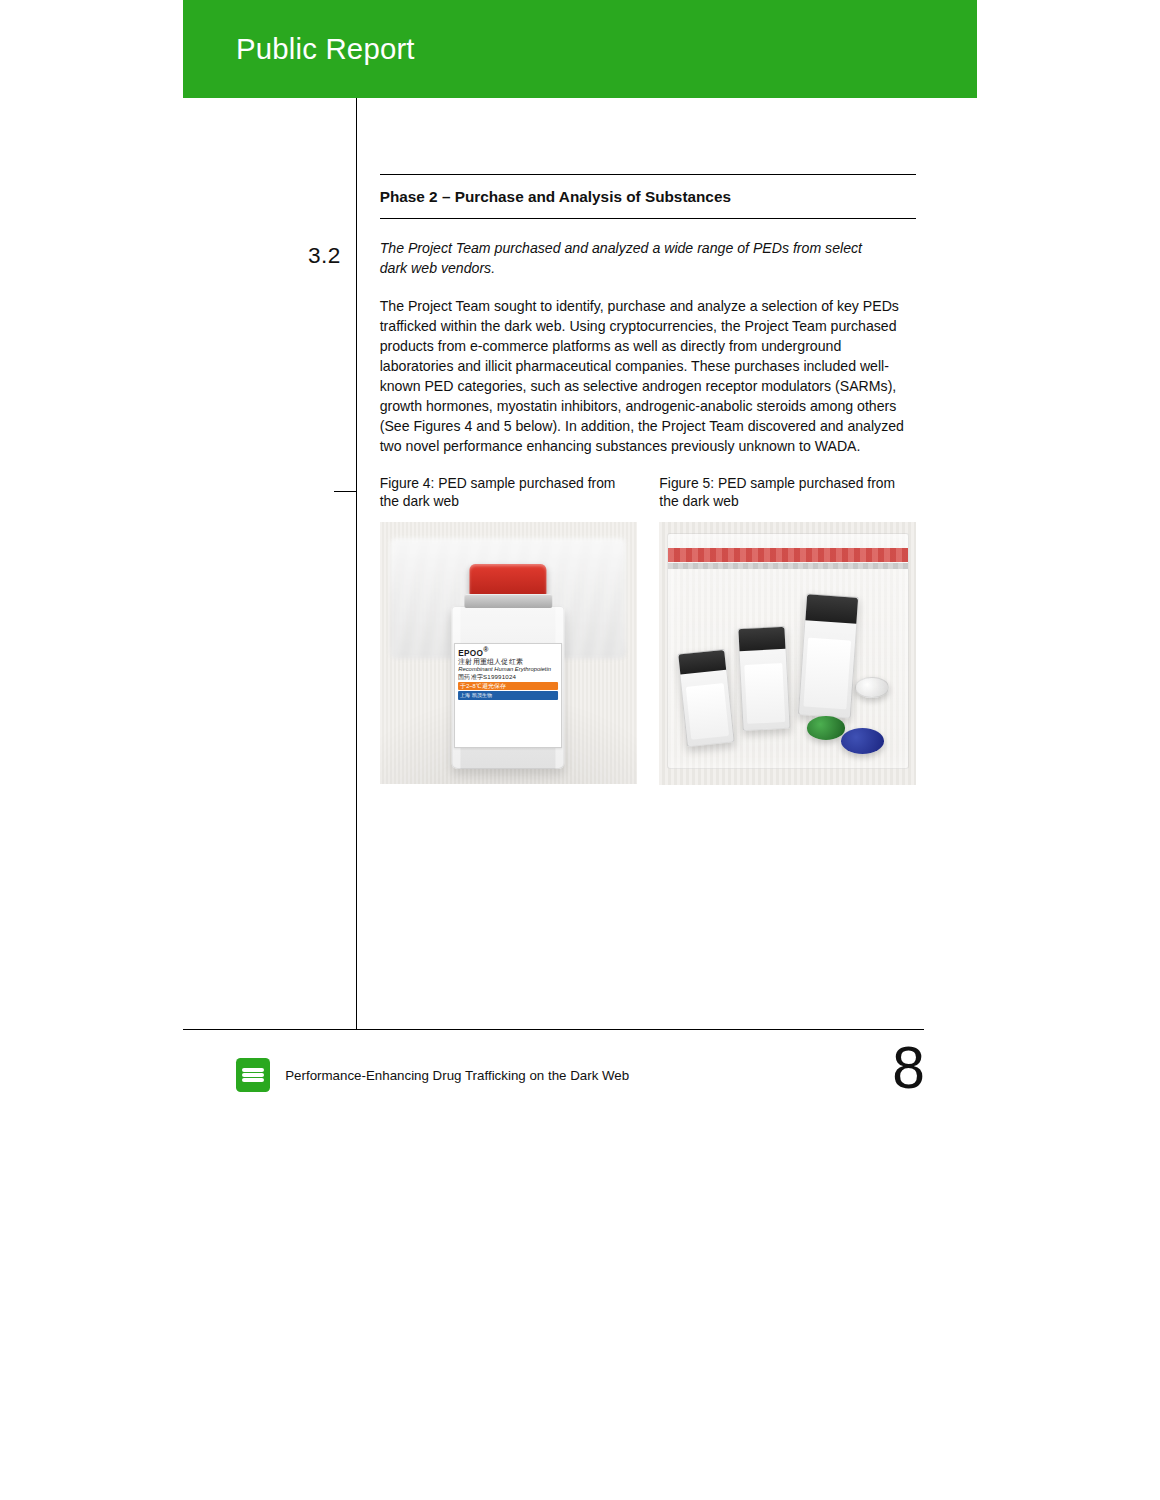Public Report
3.2
Phase 2 – Purchase and Analysis of Substances
The Project Team purchased and analyzed a wide range of PEDs from select dark web vendors.
The Project Team sought to identify, purchase and analyze a selection of key PEDs trafficked within the dark web. Using cryptocurrencies, the Project Team purchased products from e-commerce platforms as well as directly from underground laboratories and illicit pharmaceutical companies. These purchases included well-known PED categories, such as selective androgen receptor modulators (SARMs), growth hormones, myostatin inhibitors, androgenic-anabolic steroids among others (See Figures 4 and 5 below). In addition, the Project Team discovered and analyzed two novel performance enhancing substances previously unknown to WADA.
Figure 4: PED sample purchased from the dark web
EPOO®
注射用重组人促红素
Recombinant Human Erythropoietin
国药准字S19991024
于2~8℃避光保存
上海 凯茂生物
Figure 5: PED sample purchased from the dark web
Performance-Enhancing Drug Trafficking on the Dark Web
8